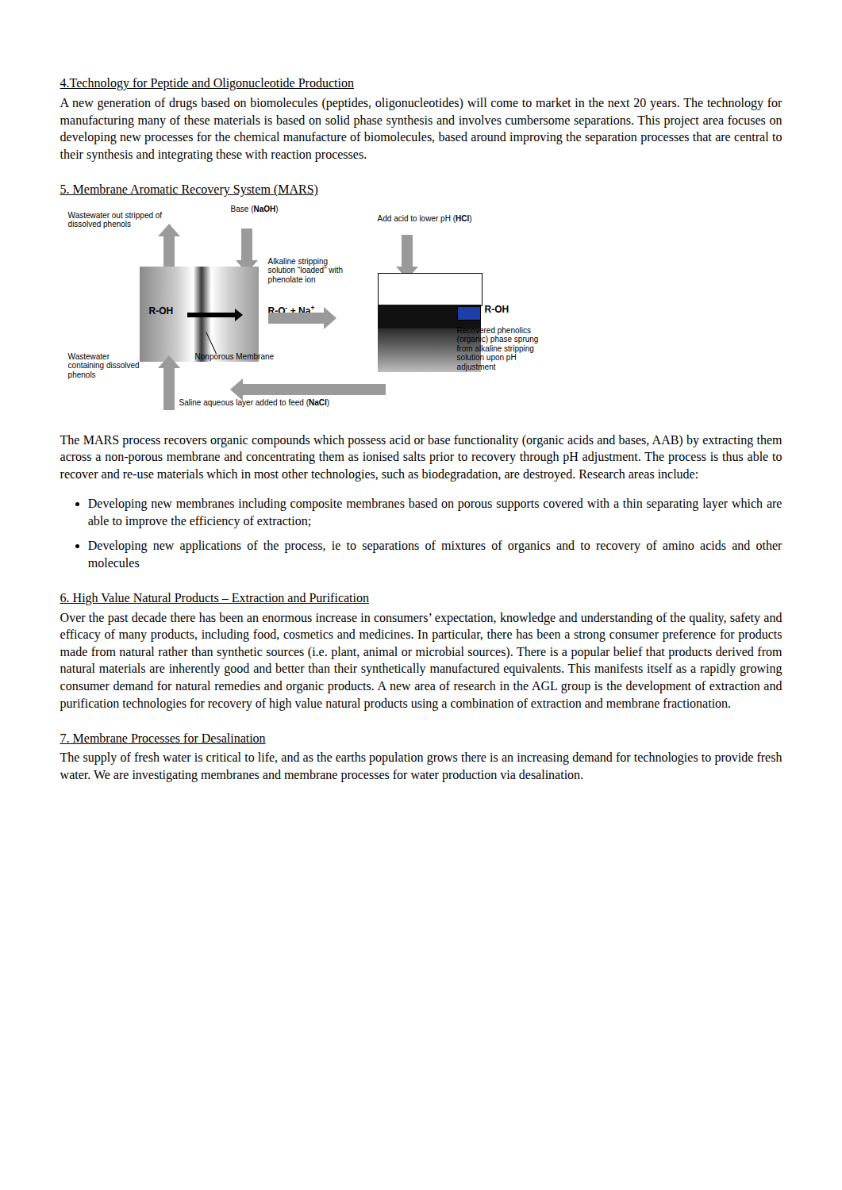4.Technology for Peptide and Oligonucleotide Production
A new generation of drugs based on biomolecules (peptides, oligonucleotides) will come to market in the next 20 years. The technology for manufacturing many of these materials is based on solid phase synthesis and involves cumbersome separations. This project area focuses on developing new processes for the chemical manufacture of biomolecules, based around improving the separation processes that are central to their synthesis and integrating these with reaction processes.
5. Membrane Aromatic Recovery System (MARS)
Wastewater out stripped of
dissolved phenols
Base (NaOH)
Add acid to lower pH (HCl)
R-OH
Alkaline stripping
solution “loaded” with
phenolate ion
R-O- + Na+
R-OH
Recovered phenolics
(organic) phase sprung
from alkaline stripping
solution upon pH
adjustment
Wastewater
containing dissolved
phenols
Nonporous Membrane
Saline aqueous layer added to feed (NaCl)
The MARS process recovers organic compounds which possess acid or base functionality (organic acids and bases, AAB) by extracting them across a non-porous membrane and concentrating them as ionised salts prior to recovery through pH adjustment. The process is thus able to recover and re-use materials which in most other technologies, such as biodegradation, are destroyed. Research areas include:
Developing new membranes including composite membranes based on porous supports covered with a thin separating layer which are able to improve the efficiency of extraction;
Developing new applications of the process, ie to separations of mixtures of organics and to recovery of amino acids and other molecules
6. High Value Natural Products – Extraction and Purification
Over the past decade there has been an enormous increase in consumers’ expectation, knowledge and understanding of the quality, safety and efficacy of many products, including food, cosmetics and medicines. In particular, there has been a strong consumer preference for products made from natural rather than synthetic sources (i.e. plant, animal or microbial sources). There is a popular belief that products derived from natural materials are inherently good and better than their synthetically manufactured equivalents. This manifests itself as a rapidly growing consumer demand for natural remedies and organic products. A new area of research in the AGL group is the development of extraction and purification technologies for recovery of high value natural products using a combination of extraction and membrane fractionation.
7. Membrane Processes for Desalination
The supply of fresh water is critical to life, and as the earths population grows there is an increasing demand for technologies to provide fresh water. We are investigating membranes and membrane processes for water production via desalination.